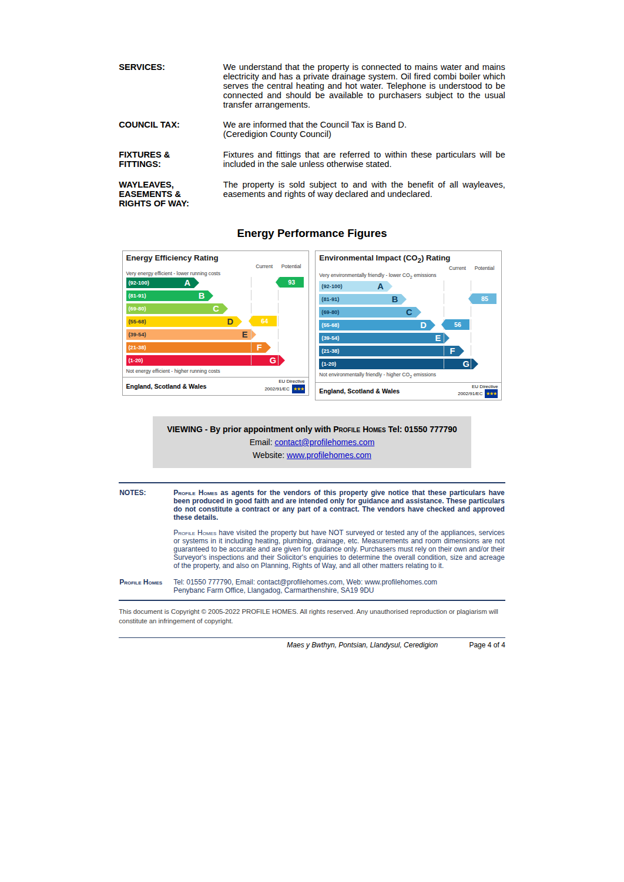| SERVICES: | We understand that the property is connected to mains water and mains electricity and has a private drainage system. Oil fired combi boiler which serves the central heating and hot water. Telephone is understood to be connected and should be available to purchasers subject to the usual transfer arrangements. |
| COUNCIL TAX: | We are informed that the Council Tax is Band D. (Ceredigion County Council) |
| FIXTURES & FITTINGS: | Fixtures and fittings that are referred to within these particulars will be included in the sale unless otherwise stated. |
| WAYLEAVES, EASEMENTS & RIGHTS OF WAY: | The property is sold subject to and with the benefit of all wayleaves, easements and rights of way declared and undeclared. |
Energy Performance Figures
| Energy Efficiency Rating Current Potential Very energy efficient - lower running costs (92-100) A 93 (81-91) B (69-80) C (55-68) D 64 (39-54) E (21-38) F (1-20) G Not energy efficient - higher running costs England, Scotland & Wales EU Directive 2002/91/EC ★★★ | Environmental Impact (CO 2 ) Rating Current Potential Very environmentally friendly - lower CO 2 emissions (92-100) A (81-91) B 85 (69-80) C (55-68) D 56 (39-54) E (21-38) F (1-20) G Not environmentally friendly - higher CO 2 emissions England, Scotland & Wales EU Directive 2002/91/EC ★★★ |
VIEWING - By prior appointment only with Profile Homes Tel: 01550 777790
Email: contact@profilehomes.com
Website: www.profilehomes.com
| NOTES: | Profile Homes as agents for the vendors of this property give notice that these particulars have been produced in good faith and are intended only for guidance and assistance. These particulars do not constitute a contract or any part of a contract. The vendors have checked and approved these details. Profile Homes have visited the property but have NOT surveyed or tested any of the appliances, services or systems in it including heating, plumbing, drainage, etc. Measurements and room dimensions are not guaranteed to be accurate and are given for guidance only. Purchasers must rely on their own and/or their Surveyor's inspections and their Solicitor's enquiries to determine the overall condition, size and acreage of the property, and also on Planning, Rights of Way, and all other matters relating to it. |
| Profile Homes | Tel: 01550 777790, Email: contact@profilehomes.com, Web: www.profilehomes.com Penybanc Farm Office, Llangadog, Carmarthenshire, SA19 9DU |
This document is Copyright © 2005-2022 PROFILE HOMES. All rights reserved. Any unauthorised reproduction or plagiarism will constitute an infringement of copyright.
Maes y Bwthyn, Pontsian, Llandysul, Ceredigion Page 4 of 4